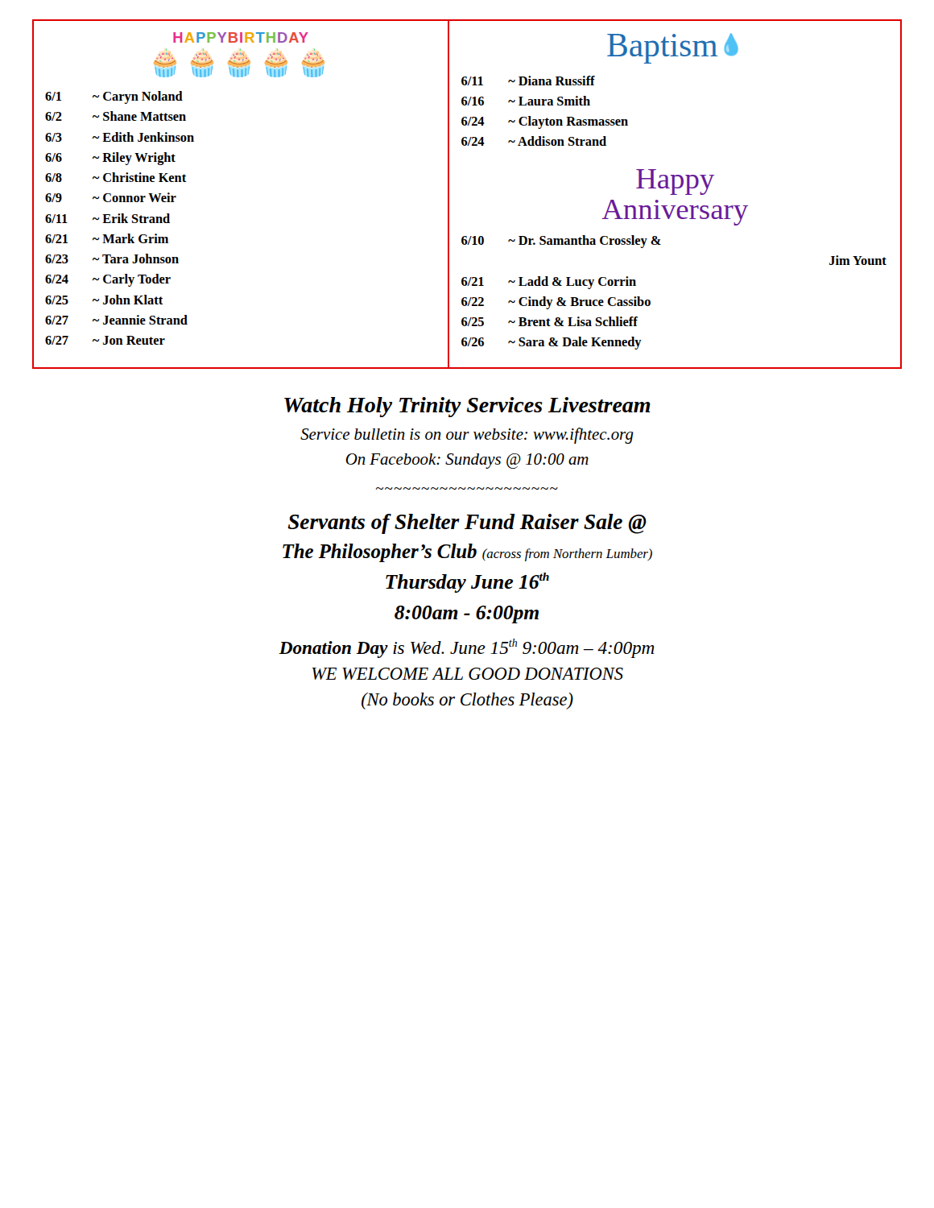HAPPYBIRTHDAY
🧁🧁🧁🧁🧁
6/1~ Caryn Noland
6/2~ Shane Mattsen
6/3~ Edith Jenkinson
6/6~ Riley Wright
6/8~ Christine Kent
6/9~ Connor Weir
6/11~ Erik Strand
6/21~ Mark Grim
6/23~ Tara Johnson
6/24~ Carly Toder
6/25~ John Klatt
6/27~ Jeannie Strand
6/27~ Jon Reuter
Baptism💧
6/11~ Diana Russiff
6/16~ Laura Smith
6/24~ Clayton Rasmassen
6/24~ Addison Strand
Happy
Anniversary
6/10~ Dr. Samantha Crossley &
Jim Yount
6/21~ Ladd & Lucy Corrin
6/22~ Cindy & Bruce Cassibo
6/25~ Brent & Lisa Schlieff
6/26~ Sara & Dale Kennedy
Watch Holy Trinity Services Livestream
Service bulletin is on our website: www.ifhtec.org
On Facebook: Sundays @ 10:00 am
~~~~~~~~~~~~~~~~~~~~
Servants of Shelter Fund Raiser Sale @
The Philosopher’s Club (across from Northern Lumber)
Thursday June 16th
8:00am - 6:00pm
Donation Day is Wed. June 15th 9:00am – 4:00pm
WE WELCOME ALL GOOD DONATIONS
(No books or Clothes Please)